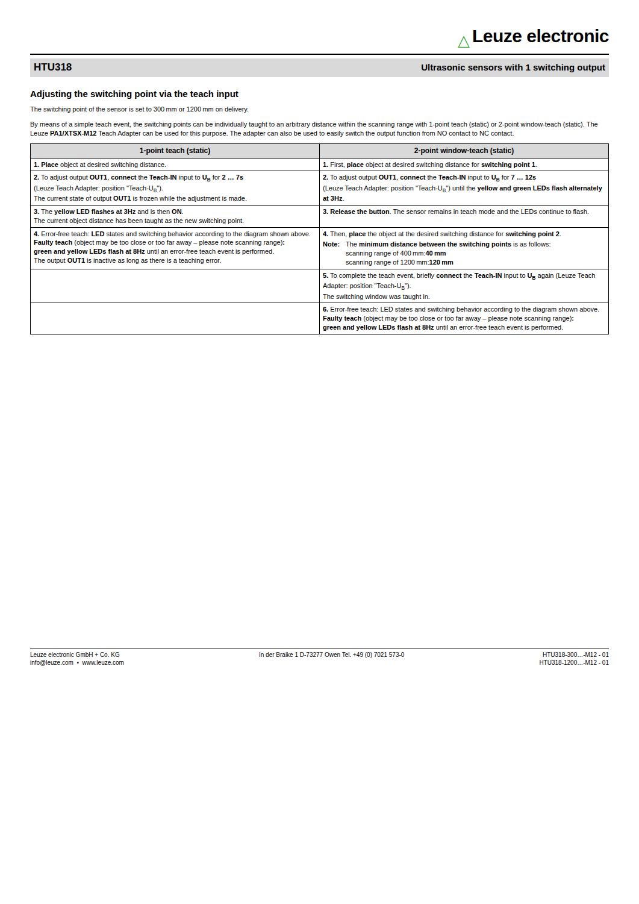△Leuze electronic
HTU318 Ultrasonic sensors with 1 switching output
Adjusting the switching point via the teach input
The switching point of the sensor is set to 300 mm or 1200 mm on delivery.
By means of a simple teach event, the switching points can be individually taught to an arbitrary distance within the scanning range with 1-point teach (static) or 2-point window-teach (static). The Leuze PA1/XTSX-M12 Teach Adapter can be used for this purpose. The adapter can also be used to easily switch the output function from NO contact to NC contact.
| 1-point teach (static) | 2-point window-teach (static) |
| --- | --- |
| 1. Place object at desired switching distance. | 1. First, place object at desired switching distance for switching point 1 . |
| 2. To adjust output OUT1 , connect the Teach-IN input to U B for 2 … 7s (Leuze Teach Adapter: position "Teach-U B "). The current state of output OUT1 is frozen while the adjustment is made. | 2. To adjust output OUT1 , connect the Teach-IN input to U B for 7 … 12s (Leuze Teach Adapter: position "Teach-U B ") until the yellow and green LEDs flash alternately at 3Hz . |
| 3. The yellow LED flashes at 3Hz and is then ON . The current object distance has been taught as the new switching point. | 3. Release the button . The sensor remains in teach mode and the LEDs continue to flash. |
| 4. Error-free teach: LED states and switching behavior according to the diagram shown above. Faulty teach (object may be too close or too far away – please note scanning range) : green and yellow LEDs flash at 8Hz until an error-free teach event is performed. The output OUT1 is inactive as long as there is a teaching error. | 4. Then, place the object at the desired switching distance for switching point 2 . Note: The minimum distance between the switching points is as follows: scanning range of 400 mm: 40 mm scanning range of 1200 mm: 120 mm |
| | 5. To complete the teach event, briefly connect the Teach-IN input to U B again (Leuze Teach Adapter: position "Teach-U B "). The switching window was taught in. |
| | 6. Error-free teach: LED states and switching behavior according to the diagram shown above. Faulty teach (object may be too close or too far away – please note scanning range) : green and yellow LEDs flash at 8Hz until an error-free teach event is performed. |
Leuze electronic GmbH + Co. KG
info@leuze.com • www.leuze.com
In der Braike 1 D-73277 Owen Tel. +49 (0) 7021 573-0
HTU318-300…-M12 - 01
HTU318-1200…-M12 - 01